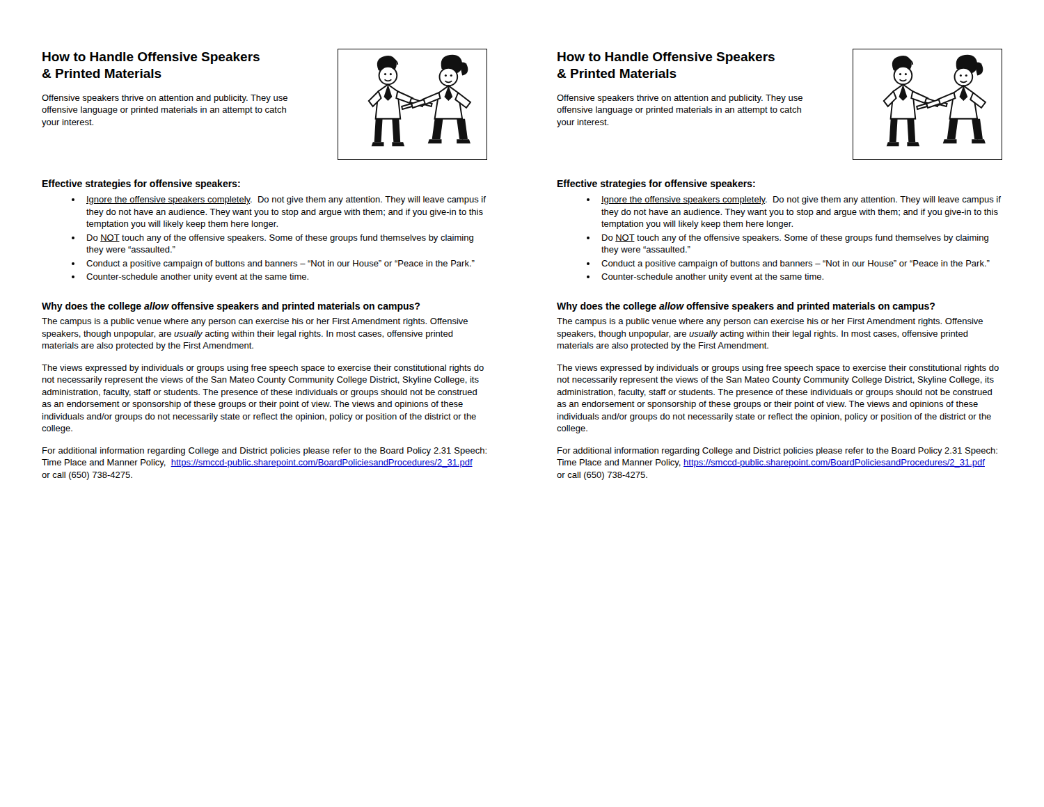How to Handle Offensive Speakers
& Printed Materials
Offensive speakers thrive on attention and publicity. They use offensive language or printed materials in an attempt to catch your interest.
Effective strategies for offensive speakers:
Ignore the offensive speakers completely. Do not give them any attention. They will leave campus if they do not have an audience. They want you to stop and argue with them; and if you give-in to this temptation you will likely keep them here longer.
Do NOT touch any of the offensive speakers. Some of these groups fund themselves by claiming they were “assaulted.”
Conduct a positive campaign of buttons and banners – “Not in our House” or “Peace in the Park.”
Counter-schedule another unity event at the same time.
Why does the college allow offensive speakers and printed materials on campus?
The campus is a public venue where any person can exercise his or her First Amendment rights. Offensive speakers, though unpopular, are usually acting within their legal rights. In most cases, offensive printed materials are also protected by the First Amendment.
The views expressed by individuals or groups using free speech space to exercise their constitutional rights do not necessarily represent the views of the San Mateo County Community College District, Skyline College, its administration, faculty, staff or students. The presence of these individuals or groups should not be construed as an endorsement or sponsorship of these groups or their point of view. The views and opinions of these individuals and/or groups do not necessarily state or reflect the opinion, policy or position of the district or the college.
For additional information regarding College and District policies please refer to the Board Policy 2.31 Speech: Time Place and Manner Policy, https://smccd-public.sharepoint.com/BoardPoliciesandProcedures/2_31.pdf
or call (650) 738-4275.
How to Handle Offensive Speakers
& Printed Materials
Offensive speakers thrive on attention and publicity. They use offensive language or printed materials in an attempt to catch your interest.
Effective strategies for offensive speakers:
Ignore the offensive speakers completely. Do not give them any attention. They will leave campus if they do not have an audience. They want you to stop and argue with them; and if you give-in to this temptation you will likely keep them here longer.
Do NOT touch any of the offensive speakers. Some of these groups fund themselves by claiming they were “assaulted.”
Conduct a positive campaign of buttons and banners – “Not in our House” or “Peace in the Park.”
Counter-schedule another unity event at the same time.
Why does the college allow offensive speakers and printed materials on campus?
The campus is a public venue where any person can exercise his or her First Amendment rights. Offensive speakers, though unpopular, are usually acting within their legal rights. In most cases, offensive printed materials are also protected by the First Amendment.
The views expressed by individuals or groups using free speech space to exercise their constitutional rights do not necessarily represent the views of the San Mateo County Community College District, Skyline College, its administration, faculty, staff or students. The presence of these individuals or groups should not be construed as an endorsement or sponsorship of these groups or their point of view. The views and opinions of these individuals and/or groups do not necessarily state or reflect the opinion, policy or position of the district or the college.
For additional information regarding College and District policies please refer to the Board Policy 2.31 Speech: Time Place and Manner Policy, https://smccd-public.sharepoint.com/BoardPoliciesandProcedures/2_31.pdf
or call (650) 738-4275.